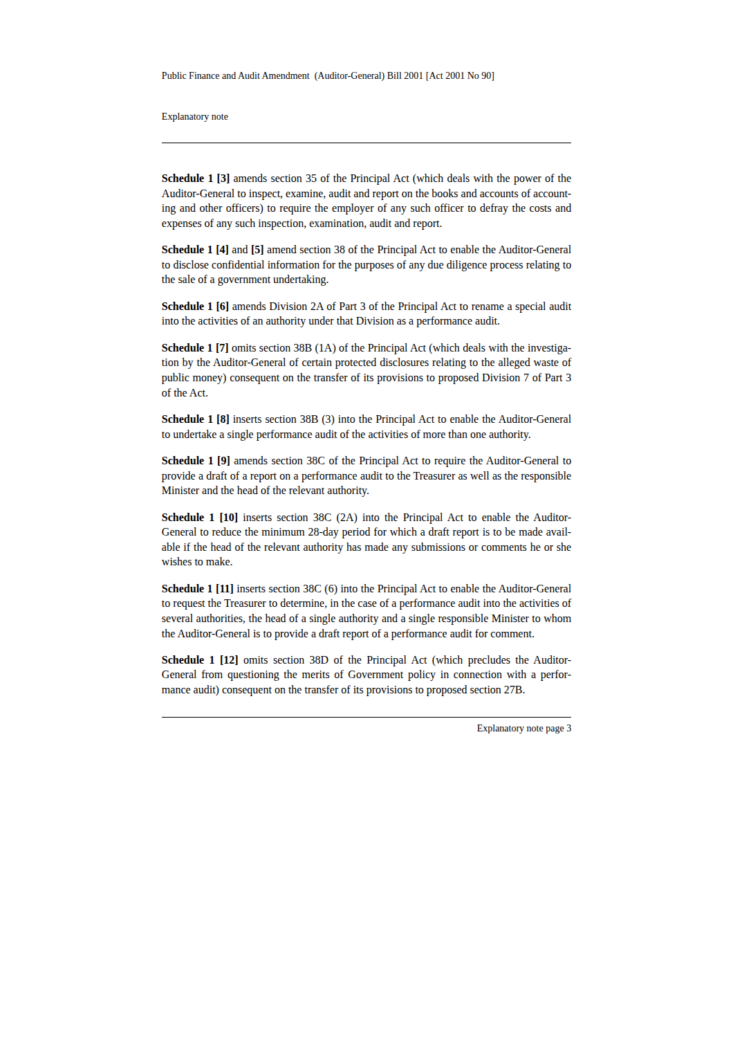Public Finance and Audit Amendment (Auditor-General) Bill 2001 [Act 2001 No 90]
Explanatory note
Schedule 1 [3] amends section 35 of the Principal Act (which deals with the power of the Auditor-General to inspect, examine, audit and report on the books and accounts of accounting and other officers) to require the employer of any such officer to defray the costs and expenses of any such inspection, examination, audit and report.
Schedule 1 [4] and [5] amend section 38 of the Principal Act to enable the Auditor-General to disclose confidential information for the purposes of any due diligence process relating to the sale of a government undertaking.
Schedule 1 [6] amends Division 2A of Part 3 of the Principal Act to rename a special audit into the activities of an authority under that Division as a performance audit.
Schedule 1 [7] omits section 38B (1A) of the Principal Act (which deals with the investigation by the Auditor-General of certain protected disclosures relating to the alleged waste of public money) consequent on the transfer of its provisions to proposed Division 7 of Part 3 of the Act.
Schedule 1 [8] inserts section 38B (3) into the Principal Act to enable the Auditor-General to undertake a single performance audit of the activities of more than one authority.
Schedule 1 [9] amends section 38C of the Principal Act to require the Auditor-General to provide a draft of a report on a performance audit to the Treasurer as well as the responsible Minister and the head of the relevant authority.
Schedule 1 [10] inserts section 38C (2A) into the Principal Act to enable the Auditor-General to reduce the minimum 28-day period for which a draft report is to be made available if the head of the relevant authority has made any submissions or comments he or she wishes to make.
Schedule 1 [11] inserts section 38C (6) into the Principal Act to enable the Auditor-General to request the Treasurer to determine, in the case of a performance audit into the activities of several authorities, the head of a single authority and a single responsible Minister to whom the Auditor-General is to provide a draft report of a performance audit for comment.
Schedule 1 [12] omits section 38D of the Principal Act (which precludes the Auditor-General from questioning the merits of Government policy in connection with a performance audit) consequent on the transfer of its provisions to proposed section 27B.
Explanatory note page 3